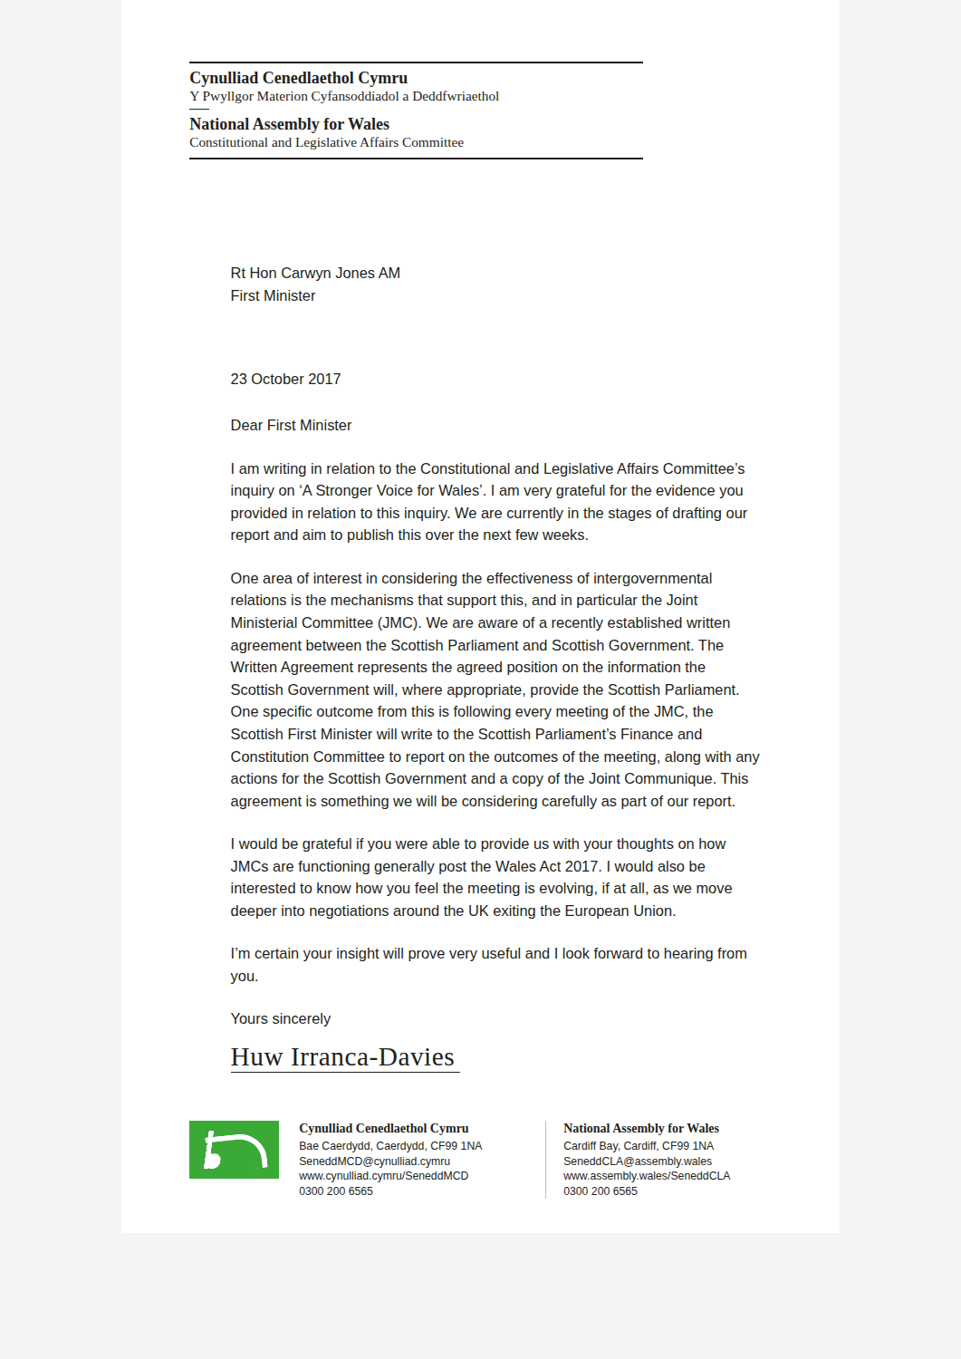Cynulliad Cenedlaethol Cymru
Y Pwyllgor Materion Cyfansoddiadol a Deddfwriaethol
National Assembly for Wales
Constitutional and Legislative Affairs Committee
Rt Hon Carwyn Jones AM
First Minister
23 October 2017
Dear First Minister
I am writing in relation to the Constitutional and Legislative Affairs Committee’s inquiry on ‘A Stronger Voice for Wales’. I am very grateful for the evidence you provided in relation to this inquiry. We are currently in the stages of drafting our report and aim to publish this over the next few weeks.
One area of interest in considering the effectiveness of intergovernmental relations is the mechanisms that support this, and in particular the Joint Ministerial Committee (JMC). We are aware of a recently established written agreement between the Scottish Parliament and Scottish Government. The Written Agreement represents the agreed position on the information the Scottish Government will, where appropriate, provide the Scottish Parliament. One specific outcome from this is following every meeting of the JMC, the Scottish First Minister will write to the Scottish Parliament’s Finance and Constitution Committee to report on the outcomes of the meeting, along with any actions for the Scottish Government and a copy of the Joint Communique. This agreement is something we will be considering carefully as part of our report.
I would be grateful if you were able to provide us with your thoughts on how JMCs are functioning generally post the Wales Act 2017. I would also be interested to know how you feel the meeting is evolving, if at all, as we move deeper into negotiations around the UK exiting the European Union.
I’m certain your insight will prove very useful and I look forward to hearing from you.
Yours sincerely
Huw Irranca-Davies
Cynulliad Cenedlaethol Cymru
Bae Caerdydd, Caerdydd, CF99 1NA
SeneddMCD@cynulliad.cymru
www.cynulliad.cymru/SeneddMCD
0300 200 6565
National Assembly for Wales
Cardiff Bay, Cardiff, CF99 1NA
SeneddCLA@assembly.wales
www.assembly.wales/SeneddCLA
0300 200 6565